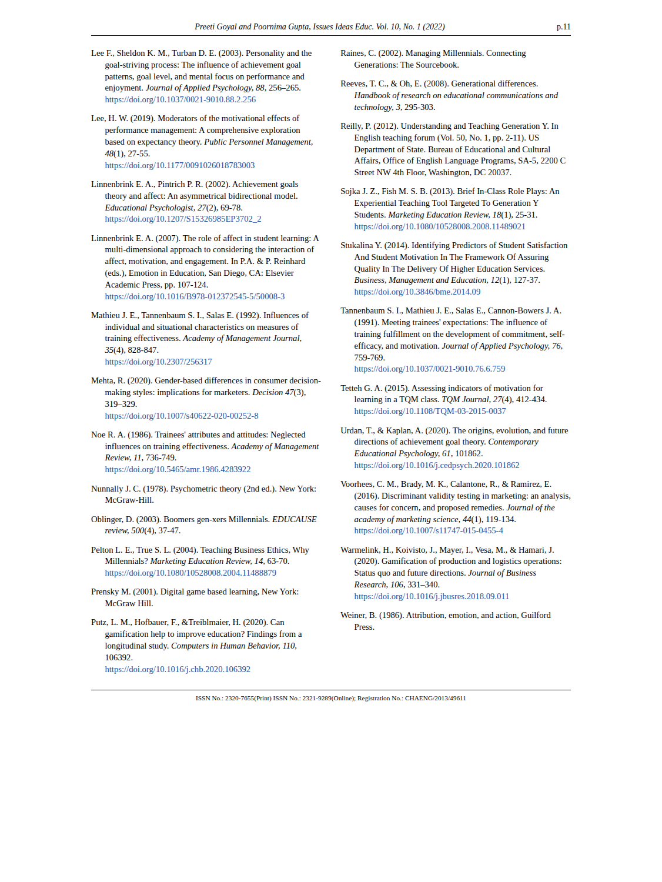Preeti Goyal and Poornima Gupta, Issues Ideas Educ. Vol. 10, No. 1 (2022) p.11
Lee F., Sheldon K. M., Turban D. E. (2003). Personality and the goal-striving process: The influence of achievement goal patterns, goal level, and mental focus on performance and enjoyment. Journal of Applied Psychology, 88, 256–265.
https://doi.org/10.1037/0021-9010.88.2.256
Lee, H. W. (2019). Moderators of the motivational effects of performance management: A comprehensive exploration based on expectancy theory. Public Personnel Management, 48(1), 27-55.
https://doi.org/10.1177/0091026018783003
Linnenbrink E. A., Pintrich P. R. (2002). Achievement goals theory and affect: An asymmetrical bidirectional model. Educational Psychologist, 27(2), 69-78.
https://doi.org/10.1207/S15326985EP3702_2
Linnenbrink E. A. (2007). The role of affect in student learning: A multi-dimensional approach to considering the interaction of affect, motivation, and engagement. In P.A. & P. Reinhard (eds.), Emotion in Education, San Diego, CA: Elsevier Academic Press, pp. 107-124.
https://doi.org/10.1016/B978-012372545-5/50008-3
Mathieu J. E., Tannenbaum S. I., Salas E. (1992). Influences of individual and situational characteristics on measures of training effectiveness. Academy of Management Journal, 35(4), 828-847.
https://doi.org/10.2307/256317
Mehta, R. (2020). Gender-based differences in consumer decision-making styles: implications for marketers. Decision 47(3), 319–329.
https://doi.org/10.1007/s40622-020-00252-8
Noe R. A. (1986). Trainees' attributes and attitudes: Neglected influences on training effectiveness. Academy of Management Review, 11, 736-749.
https://doi.org/10.5465/amr.1986.4283922
Nunnally J. C. (1978). Psychometric theory (2nd ed.). New York: McGraw-Hill.
Oblinger, D. (2003). Boomers gen-xers Millennials. EDUCAUSE review, 500(4), 37-47.
Pelton L. E., True S. L. (2004). Teaching Business Ethics, Why Millennials? Marketing Education Review, 14, 63-70.
https://doi.org/10.1080/10528008.2004.11488879
Prensky M. (2001). Digital game based learning, New York: McGraw Hill.
Putz, L. M., Hofbauer, F., &Treiblmaier, H. (2020). Can gamification help to improve education? Findings from a longitudinal study. Computers in Human Behavior, 110, 106392.
https://doi.org/10.1016/j.chb.2020.106392
Raines, C. (2002). Managing Millennials. Connecting Generations: The Sourcebook.
Reeves, T. C., & Oh, E. (2008). Generational differences. Handbook of research on educational communications and technology, 3, 295-303.
Reilly, P. (2012). Understanding and Teaching Generation Y. In English teaching forum (Vol. 50, No. 1, pp. 2-11). US Department of State. Bureau of Educational and Cultural Affairs, Office of English Language Programs, SA-5, 2200 C Street NW 4th Floor, Washington, DC 20037.
Sojka J. Z., Fish M. S. B. (2013). Brief In-Class Role Plays: An Experiential Teaching Tool Targeted To Generation Y Students. Marketing Education Review, 18(1), 25-31.
https://doi.org/10.1080/10528008.2008.11489021
Stukalina Y. (2014). Identifying Predictors of Student Satisfaction And Student Motivation In The Framework Of Assuring Quality In The Delivery Of Higher Education Services. Business, Management and Education, 12(1), 127-37.
https://doi.org/10.3846/bme.2014.09
Tannenbaum S. I., Mathieu J. E., Salas E., Cannon-Bowers J. A. (1991). Meeting trainees' expectations: The influence of training fulfillment on the development of commitment, self-efficacy, and motivation. Journal of Applied Psychology, 76, 759-769.
https://doi.org/10.1037/0021-9010.76.6.759
Tetteh G. A. (2015). Assessing indicators of motivation for learning in a TQM class. TQM Journal, 27(4), 412-434.
https://doi.org/10.1108/TQM-03-2015-0037
Urdan, T., & Kaplan, A. (2020). The origins, evolution, and future directions of achievement goal theory. Contemporary Educational Psychology, 61, 101862.
https://doi.org/10.1016/j.cedpsych.2020.101862
Voorhees, C. M., Brady, M. K., Calantone, R., & Ramirez, E. (2016). Discriminant validity testing in marketing: an analysis, causes for concern, and proposed remedies. Journal of the academy of marketing science, 44(1), 119-134.
https://doi.org/10.1007/s11747-015-0455-4
Warmelink, H., Koivisto, J., Mayer, I., Vesa, M., & Hamari, J. (2020). Gamification of production and logistics operations: Status quo and future directions. Journal of Business Research, 106, 331–340.
https://doi.org/10.1016/j.jbusres.2018.09.011
Weiner, B. (1986). Attribution, emotion, and action, Guilford Press.
ISSN No.: 2320-7655(Print) ISSN No.: 2321-9289(Online); Registration No.: CHAENG/2013/49611